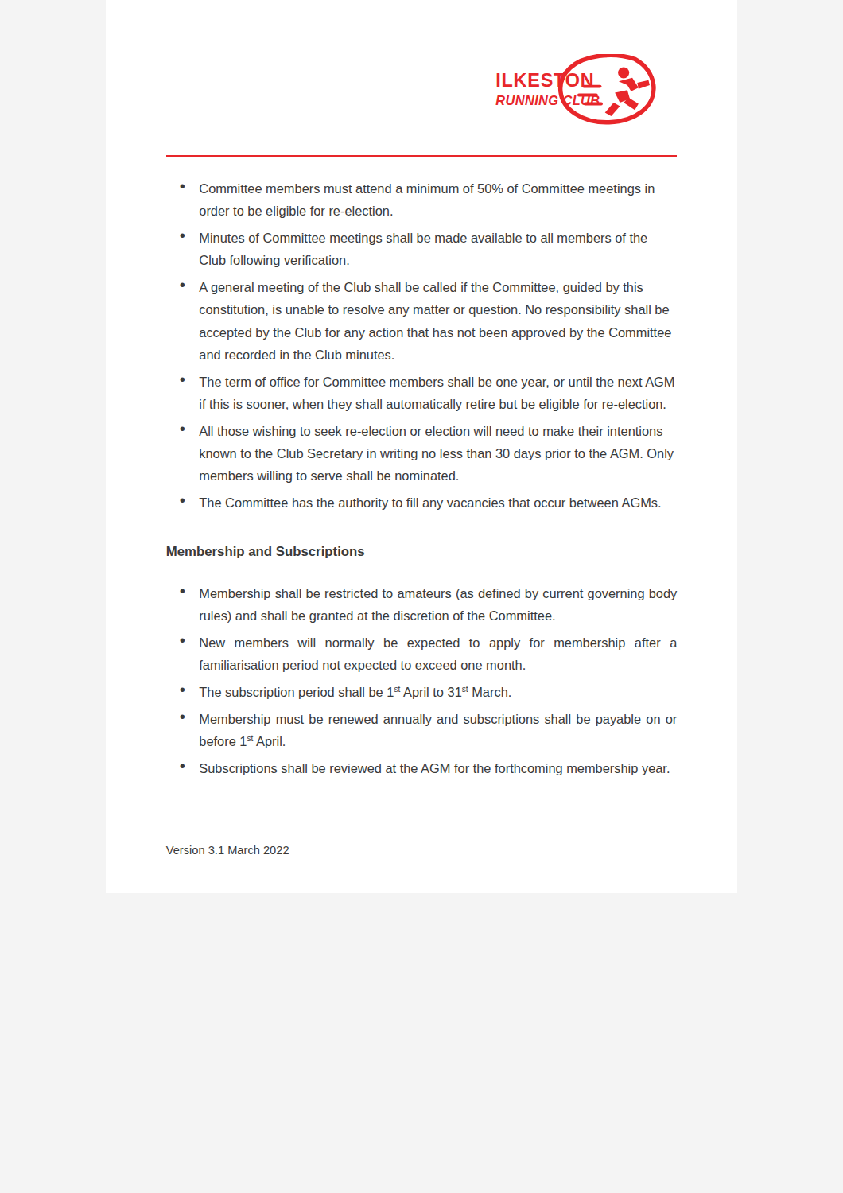Ilkeston Running Club ILKESTON RUNNING CLUB
Committee members must attend a minimum of 50% of Committee meetings in order to be eligible for re-election.
Minutes of Committee meetings shall be made available to all members of the Club following verification.
A general meeting of the Club shall be called if the Committee, guided by this constitution, is unable to resolve any matter or question. No responsibility shall be accepted by the Club for any action that has not been approved by the Committee and recorded in the Club minutes.
The term of office for Committee members shall be one year, or until the next AGM if this is sooner, when they shall automatically retire but be eligible for re-election.
All those wishing to seek re-election or election will need to make their intentions known to the Club Secretary in writing no less than 30 days prior to the AGM. Only members willing to serve shall be nominated.
The Committee has the authority to fill any vacancies that occur between AGMs.
Membership and Subscriptions
Membership shall be restricted to amateurs (as defined by current governing body rules) and shall be granted at the discretion of the Committee.
New members will normally be expected to apply for membership after a familiarisation period not expected to exceed one month.
The subscription period shall be 1st April to 31st March.
Membership must be renewed annually and subscriptions shall be payable on or before 1st April.
Subscriptions shall be reviewed at the AGM for the forthcoming membership year.
Version 3.1 March 2022